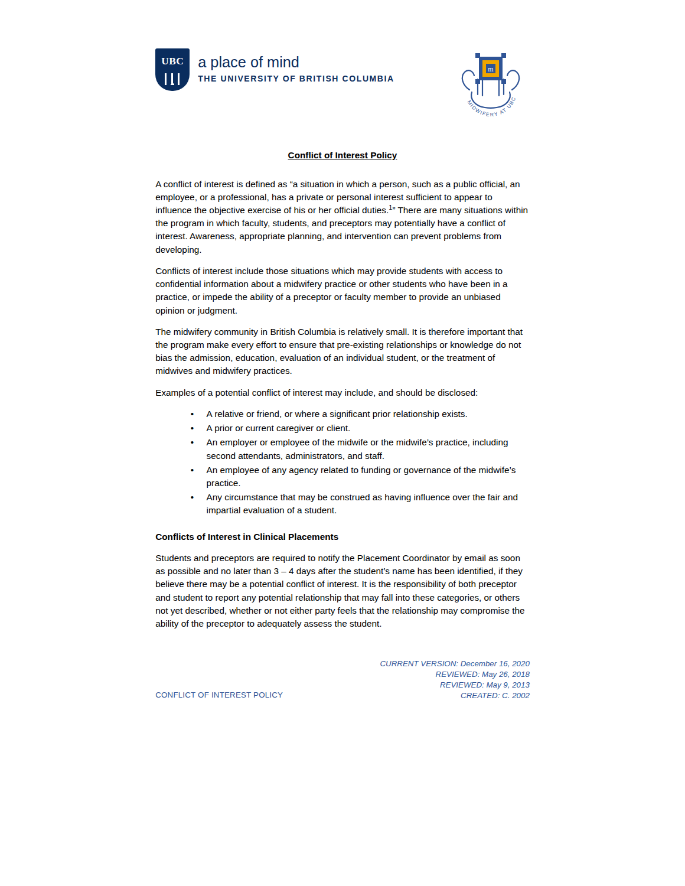a place of mind
The University of British Columbia
m MIDWIFERY AT UBC
Conflict of Interest Policy
A conflict of interest is defined as “a situation in which a person, such as a public official, an employee, or a professional, has a private or personal interest sufficient to appear to influence the objective exercise of his or her official duties.1” There are many situations within the program in which faculty, students, and preceptors may potentially have a conflict of interest. Awareness, appropriate planning, and intervention can prevent problems from developing.
Conflicts of interest include those situations which may provide students with access to confidential information about a midwifery practice or other students who have been in a practice, or impede the ability of a preceptor or faculty member to provide an unbiased opinion or judgment.
The midwifery community in British Columbia is relatively small. It is therefore important that the program make every effort to ensure that pre-existing relationships or knowledge do not bias the admission, education, evaluation of an individual student, or the treatment of midwives and midwifery practices.
Examples of a potential conflict of interest may include, and should be disclosed:
A relative or friend, or where a significant prior relationship exists.
A prior or current caregiver or client.
An employer or employee of the midwife or the midwife’s practice, including second attendants, administrators, and staff.
An employee of any agency related to funding or governance of the midwife’s practice.
Any circumstance that may be construed as having influence over the fair and impartial evaluation of a student.
Conflicts of Interest in Clinical Placements
Students and preceptors are required to notify the Placement Coordinator by email as soon as possible and no later than 3 – 4 days after the student’s name has been identified, if they believe there may be a potential conflict of interest. It is the responsibility of both preceptor and student to report any potential relationship that may fall into these categories, or others not yet described, whether or not either party feels that the relationship may compromise the ability of the preceptor to adequately assess the student.
CONFLICT OF INTEREST POLICY
CURRENT VERSION: December 16, 2020
REVIEWED: May 26, 2018
REVIEWED: May 9, 2013
CREATED: C. 2002